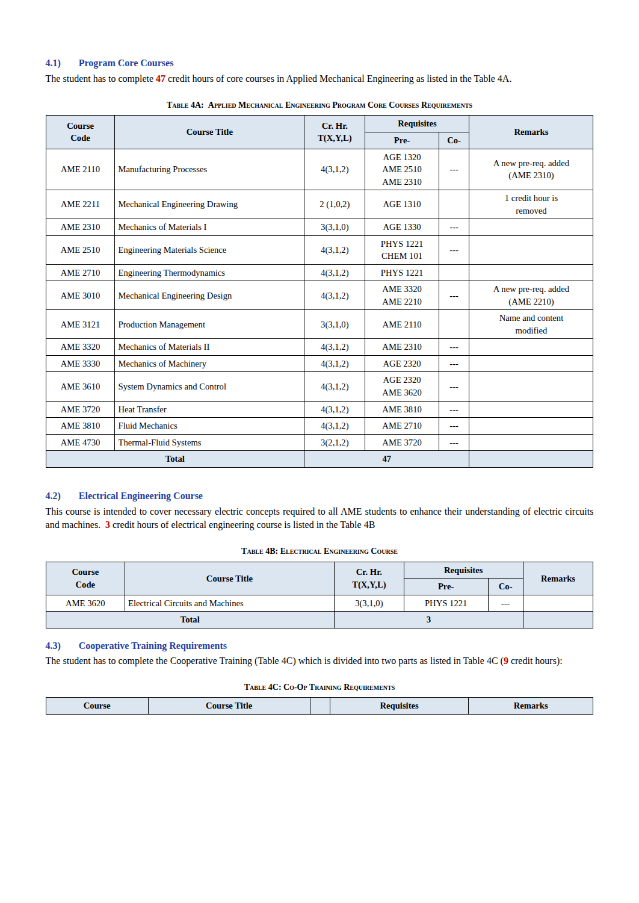4.1) Program Core Courses
The student has to complete 47 credit hours of core courses in Applied Mechanical Engineering as listed in the Table 4A.
Table 4A: Applied Mechanical Engineering Program Core Courses Requirements
| Course Code | Course Title | Cr. Hr. T(X,Y,L) | Requisites | Remarks |
| --- | --- | --- | --- | --- |
| Pre- | Co- |
| AME 2110 | Manufacturing Processes | 4(3,1,2) | AGE 1320 AME 2510 AME 2310 | --- | A new pre-req. added (AME 2310) |
| AME 2211 | Mechanical Engineering Drawing | 2 (1,0,2) | AGE 1310 | | 1 credit hour is removed |
| AME 2310 | Mechanics of Materials I | 3(3,1,0) | AGE 1330 | --- | |
| AME 2510 | Engineering Materials Science | 4(3,1,2) | PHYS 1221 CHEM 101 | --- | |
| AME 2710 | Engineering Thermodynamics | 4(3,1,2) | PHYS 1221 | | |
| AME 3010 | Mechanical Engineering Design | 4(3,1,2) | AME 3320 AME 2210 | --- | A new pre-req. added (AME 2210) |
| AME 3121 | Production Management | 3(3,1,0) | AME 2110 | | Name and content modified |
| AME 3320 | Mechanics of Materials II | 4(3,1,2) | AME 2310 | --- | |
| AME 3330 | Mechanics of Machinery | 4(3,1,2) | AGE 2320 | --- | |
| AME 3610 | System Dynamics and Control | 4(3,1,2) | AGE 2320 AME 3620 | --- | |
| AME 3720 | Heat Transfer | 4(3,1,2) | AME 3810 | --- | |
| AME 3810 | Fluid Mechanics | 4(3,1,2) | AME 2710 | --- | |
| AME 4730 | Thermal-Fluid Systems | 3(2,1,2) | AME 3720 | --- | |
| Total | 47 | |
4.2) Electrical Engineering Course
This course is intended to cover necessary electric concepts required to all AME students to enhance their understanding of electric circuits and machines. 3 credit hours of electrical engineering course is listed in the Table 4B
Table 4B: Electrical Engineering Course
| Course Code | Course Title | Cr. Hr. T(X,Y,L) | Requisites | Remarks |
| --- | --- | --- | --- | --- |
| Pre- | Co- |
| AME 3620 | Electrical Circuits and Machines | 3(3,1,0) | PHYS 1221 | --- | |
| Total | 3 | |
4.3) Cooperative Training Requirements
The student has to complete the Cooperative Training (Table 4C) which is divided into two parts as listed in Table 4C (9 credit hours):
Table 4C: Co-Op Training Requirements
| Course | Course Title | | Requisites | Remarks |
| --- | --- | --- | --- | --- |